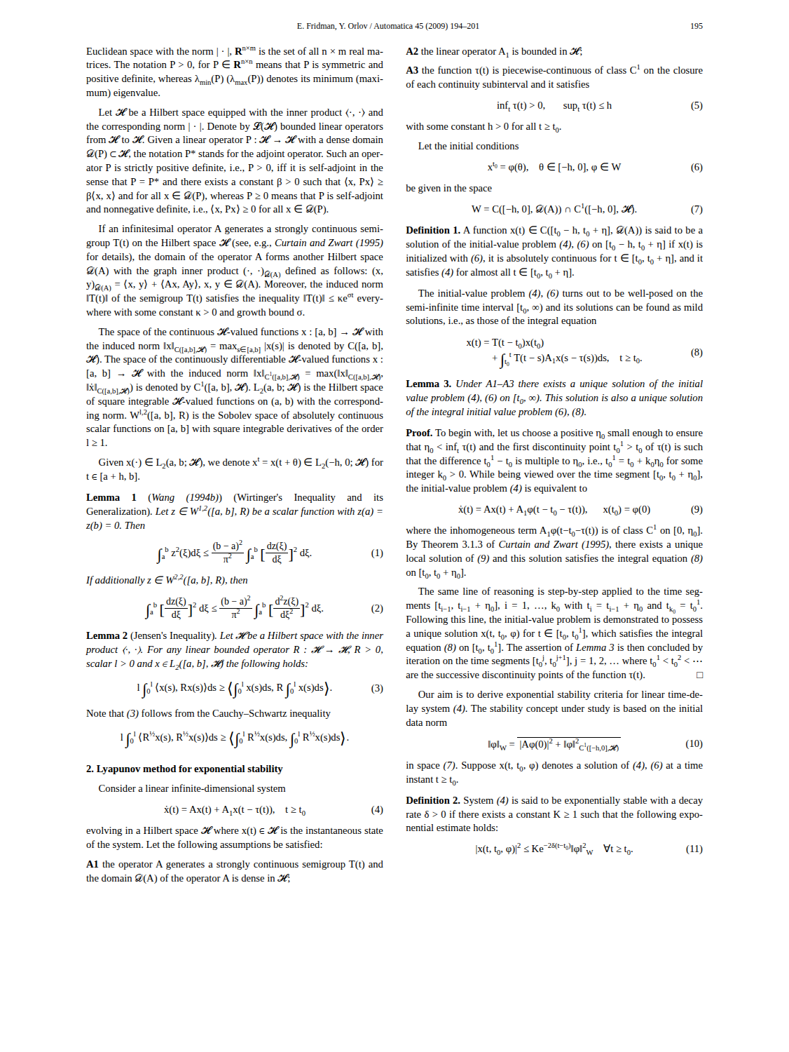E. Fridman, Y. Orlov / Automatica 45 (2009) 194–201 195
Euclidean space with the norm | · |, Rn×m is the set of all n × m real matrices. The notation P > 0, for P ∈ Rn×n means that P is symmetric and positive definite, whereas λmin(P) (λmax(P)) denotes its minimum (maximum) eigenvalue.
Let 𝓗 be a Hilbert space equipped with the inner product ⟨·, ·⟩ and the corresponding norm | · |. Denote by 𝓛(𝓗) bounded linear operators from 𝓗 to 𝓗. Given a linear operator P : 𝓗 → 𝓗 with a dense domain 𝒟(P) ⊂ 𝓗, the notation P* stands for the adjoint operator. Such an operator P is strictly positive definite, i.e., P > 0, iff it is self-adjoint in the sense that P = P* and there exists a constant β > 0 such that ⟨x, Px⟩ ≥ β⟨x, x⟩ and for all x ∈ 𝒟(P), whereas P ≥ 0 means that P is self-adjoint and nonnegative definite, i.e., ⟨x, Px⟩ ≥ 0 for all x ∈ 𝒟(P).
If an infinitesimal operator A generates a strongly continuous semigroup T(t) on the Hilbert space 𝓗 (see, e.g., Curtain and Zwart (1995) for details), the domain of the operator A forms another Hilbert space 𝒟(A) with the graph inner product (·, ·)𝒟(A) defined as follows: (x, y)𝒟(A) = ⟨x, y⟩ + ⟨Ax, Ay⟩, x, y ∈ 𝒟(A). Moreover, the induced norm ‖T(t)‖ of the semigroup T(t) satisfies the inequality ‖T(t)‖ ≤ κeσt everywhere with some constant κ > 0 and growth bound σ.
The space of the continuous 𝓗-valued functions x : [a, b] → 𝓗 with the induced norm ‖x‖C([a,b],𝓗) = maxs∈[a,b] |x(s)| is denoted by C([a, b], 𝓗). The space of the continuously differentiable 𝓗-valued functions x : [a, b] → 𝓗 with the induced norm ‖x‖C1([a,b],𝓗) = max(‖x‖C([a,b],𝓗), ‖ẋ‖C([a,b],𝓗)) is denoted by C1([a, b], 𝓗). L2(a, b; 𝓗) is the Hilbert space of square integrable 𝓗-valued functions on (a, b) with the corresponding norm. Wl,2([a, b], R) is the Sobolev space of absolutely continuous scalar functions on [a, b] with square integrable derivatives of the order l ≥ 1.
Given x(·) ∈ L2(a, b; 𝓗), we denote xt = x(t + θ) ∈ L2(−h, 0; 𝓗) for t ∈ [a + h, b].
Lemma 1 (Wang (1994b)) (Wirtinger's Inequality and its Generalization). Let z ∈ W1,2([a, b], R) be a scalar function with z(a) = z(b) = 0. Then
∫ab z2(ξ)dξ ≤ (b − a)2 π2 ∫ab [dz(ξ) dξ]2 dξ. (1)
If additionally z ∈ W2,2([a, b], R), then
∫ab [dz(ξ) dξ]2 dξ ≤ (b − a)2 π2 ∫ab [d2z(ξ) dξ2]2 dξ. (2)
Lemma 2 (Jensen's Inequality). Let 𝓗 be a Hilbert space with the inner product ⟨·, ·⟩. For any linear bounded operator R : 𝓗 → 𝓗, R > 0, scalar l > 0 and x ∈ L2([a, b], 𝓗) the following holds:
l ∫0l ⟨x(s), Rx(s)⟩ds ≥ ⟨∫0l x(s)ds, R ∫0l x(s)ds⟩. (3)
Note that (3) follows from the Cauchy–Schwartz inequality
l ∫0l ⟨R½x(s), R½x(s)⟩ds ≥ ⟨∫0l R½x(s)ds, ∫0l R½x(s)ds⟩.
2. Lyapunov method for exponential stability
Consider a linear infinite-dimensional system
ẋ(t) = Ax(t) + A1x(t − τ(t)), t ≥ t0 (4)
evolving in a Hilbert space 𝓗 where x(t) ∈ 𝓗 is the instantaneous state of the system. Let the following assumptions be satisfied:
A1 the operator A generates a strongly continuous semigroup T(t) and the domain 𝒟(A) of the operator A is dense in 𝓗;
A2 the linear operator A1 is bounded in 𝓗;
A3 the function τ(t) is piecewise-continuous of class C1 on the closure of each continuity subinterval and it satisfies
inft τ(t) > 0, supt τ(t) ≤ h (5)
with some constant h > 0 for all t ≥ t0.
Let the initial conditions
xt0 = φ(θ), θ ∈ [−h, 0], φ ∈ W (6)
be given in the space
W = C([−h, 0], 𝒟(A)) ∩ C1([−h, 0], 𝓗). (7)
Definition 1. A function x(t) ∈ C([t0 − h, t0 + η], 𝒟(A)) is said to be a solution of the initial-value problem (4), (6) on [t0 − h, t0 + η] if x(t) is initialized with (6), it is absolutely continuous for t ∈ [t0, t0 + η], and it satisfies (4) for almost all t ∈ [t0, t0 + η].
The initial-value problem (4), (6) turns out to be well-posed on the semi-infinite time interval [t0, ∞) and its solutions can be found as mild solutions, i.e., as those of the integral equation
x(t) = T(t − t0)x(t0)
+ ∫t0t T(t − s)A1x(s − τ(s))ds, t ≥ t0. (8)
Lemma 3. Under A1–A3 there exists a unique solution of the initial value problem (4), (6) on [t0, ∞). This solution is also a unique solution of the integral initial value problem (6), (8).
Proof. To begin with, let us choose a positive η0 small enough to ensure that η0 < inft τ(t) and the first discontinuity point t01 > t0 of τ(t) is such that the difference t01 − t0 is multiple to η0, i.e., t01 = t0 + k0η0 for some integer k0 > 0. While being viewed over the time segment [t0, t0 + η0], the initial-value problem (4) is equivalent to
ẋ(t) = Ax(t) + A1φ(t − t0 − τ(t)), x(t0) = φ(0) (9)
where the inhomogeneous term A1φ(t−t0−τ(t)) is of class C1 on [0, η0]. By Theorem 3.1.3 of Curtain and Zwart (1995), there exists a unique local solution of (9) and this solution satisfies the integral equation (8) on [t0, t0 + η0].
The same line of reasoning is step-by-step applied to the time segments [ti−1, ti−1 + η0], i = 1, …, k0 with ti = ti−1 + η0 and tk0 = t01. Following this line, the initial-value problem is demonstrated to possess a unique solution x(t, t0, φ) for t ∈ [t0, t01], which satisfies the integral equation (8) on [t0, t01]. The assertion of Lemma 3 is then concluded by iteration on the time segments [t0j, t0j+1], j = 1, 2, … where t01 < t02 < ⋯ are the successive discontinuity points of the function τ(t). □
Our aim is to derive exponential stability criteria for linear time-delay system (4). The stability concept under study is based on the initial data norm
‖φ‖W = |Aφ(0)|2 + ‖φ‖2C1([−h,0],𝓗) (10)
in space (7). Suppose x(t, t0, φ) denotes a solution of (4), (6) at a time instant t ≥ t0.
Definition 2. System (4) is said to be exponentially stable with a decay rate δ > 0 if there exists a constant K ≥ 1 such that the following exponential estimate holds:
|x(t, t0, φ)|2 ≤ Ke−2δ(t−t0)‖φ‖2W ∀t ≥ t0. (11)